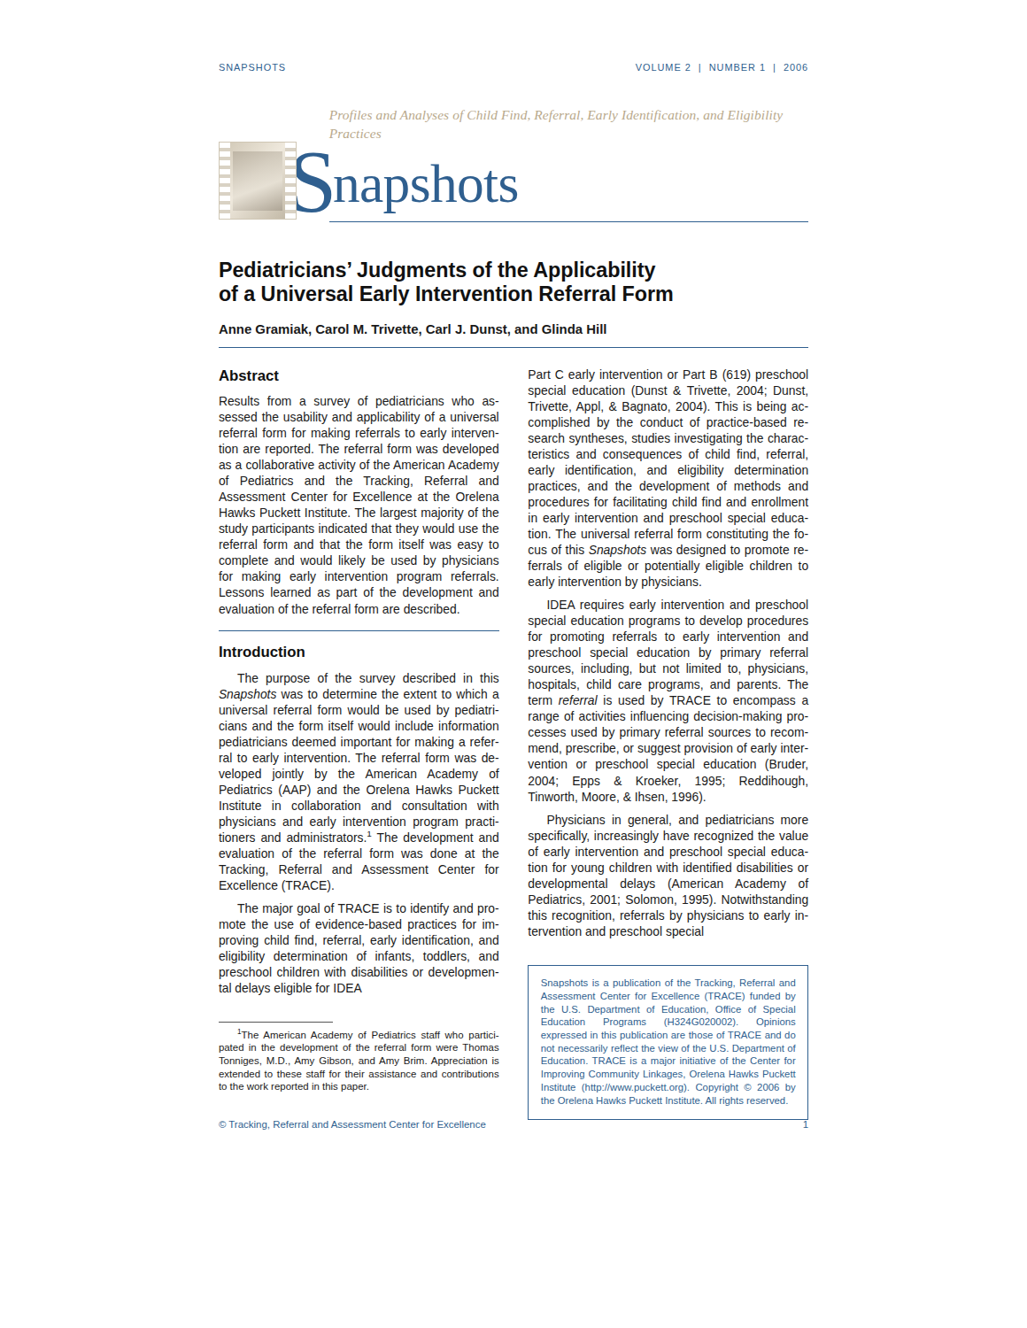Snapshots
Volume 2 | Number 1 | 2006
Profiles and Analyses of Child Find, Referral, Early Identification, and Eligibility Practices
Snapshots
Pediatricians’ Judgments of the Applicability
of a Universal Early Intervention Referral Form
Anne Gramiak, Carol M. Trivette, Carl J. Dunst, and Glinda Hill
Abstract
Results from a survey of pediatricians who assessed the usability and applicability of a universal referral form for making referrals to early intervention are reported. The referral form was developed as a collaborative activity of the American Academy of Pediatrics and the Tracking, Referral and Assessment Center for Excellence at the Orelena Hawks Puckett Institute. The largest majority of the study participants indicated that they would use the referral form and that the form itself was easy to complete and would likely be used by physicians for making early intervention program referrals. Lessons learned as part of the development and evaluation of the referral form are described.
Introduction
The purpose of the survey described in this Snapshots was to determine the extent to which a universal referral form would be used by pediatricians and the form itself would include information pediatricians deemed important for making a referral to early intervention. The referral form was developed jointly by the American Academy of Pediatrics (AAP) and the Orelena Hawks Puckett Institute in collaboration and consultation with physicians and early intervention program practitioners and administrators.1 The development and evaluation of the referral form was done at the Tracking, Referral and Assessment Center for Excellence (TRACE).
The major goal of TRACE is to identify and promote the use of evidence-based practices for improving child find, referral, early identification, and eligibility determination of infants, toddlers, and preschool children with disabilities or developmental delays eligible for IDEA
1The American Academy of Pediatrics staff who participated in the development of the referral form were Thomas Tonniges, M.D., Amy Gibson, and Amy Brim. Appreciation is extended to these staff for their assistance and contributions to the work reported in this paper.
Part C early intervention or Part B (619) preschool special education (Dunst & Trivette, 2004; Dunst, Trivette, Appl, & Bagnato, 2004). This is being accomplished by the conduct of practice-based research syntheses, studies investigating the characteristics and consequences of child find, referral, early identification, and eligibility determination practices, and the development of methods and procedures for facilitating child find and enrollment in early intervention and preschool special education. The universal referral form constituting the focus of this Snapshots was designed to promote referrals of eligible or potentially eligible children to early intervention by physicians.
IDEA requires early intervention and preschool special education programs to develop procedures for promoting referrals to early intervention and preschool special education by primary referral sources, including, but not limited to, physicians, hospitals, child care programs, and parents. The term referral is used by TRACE to encompass a range of activities influencing decision-making processes used by primary referral sources to recommend, prescribe, or suggest provision of early intervention or preschool special education (Bruder, 2004; Epps & Kroeker, 1995; Reddihough, Tinworth, Moore, & Ihsen, 1996).
Physicians in general, and pediatricians more specifically, increasingly have recognized the value of early intervention and preschool special education for young children with identified disabilities or developmental delays (American Academy of Pediatrics, 2001; Solomon, 1995). Notwithstanding this recognition, referrals by physicians to early intervention and preschool special
Snapshots is a publication of the Tracking, Referral and Assessment Center for Excellence (TRACE) funded by the U.S. Department of Education, Office of Special Education Programs (H324G020002). Opinions expressed in this publication are those of TRACE and do not necessarily reflect the view of the U.S. Department of Education. TRACE is a major initiative of the Center for Improving Community Linkages, Orelena Hawks Puckett Institute (http://www.puckett.org). Copyright © 2006 by the Orelena Hawks Puckett Institute. All rights reserved.
© Tracking, Referral and Assessment Center for Excellence
1